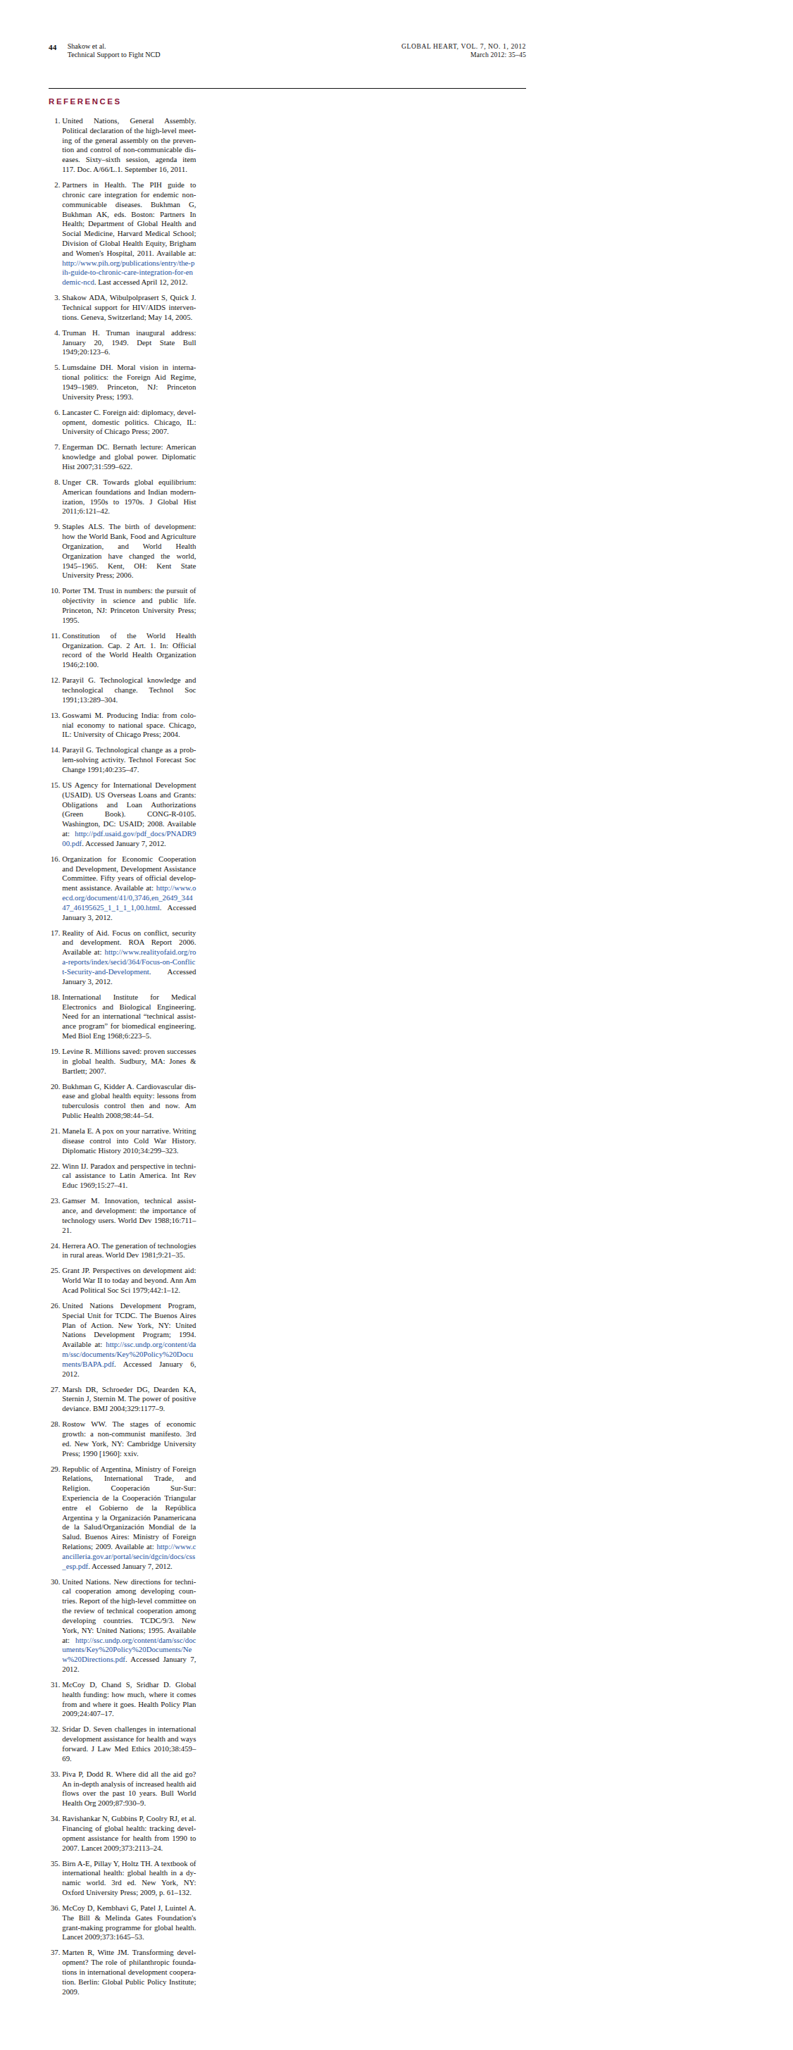44
Shakow et al.
Technical Support to Fight NCD
Global Heart, Vol. 7, No. 1, 2012
March 2012: 35–45
References
United Nations, General Assembly. Political declaration of the high-level meeting of the general assembly on the prevention and control of non-communicable diseases. Sixty–sixth session, agenda item 117. Doc. A/66/L.1. September 16, 2011.
Partners in Health. The PIH guide to chronic care integration for endemic non-communicable diseases. Bukhman G, Bukhman AK, eds. Boston: Partners In Health; Department of Global Health and Social Medicine, Harvard Medical School; Division of Global Health Equity, Brigham and Women's Hospital, 2011. Available at: http://www.pih.org/publications/entry/the-pih-guide-to-chronic-care-integration-for-endemic-ncd. Last accessed April 12, 2012.
Shakow ADA, Wibulpolprasert S, Quick J. Technical support for HIV/AIDS interventions. Geneva, Switzerland; May 14, 2005.
Truman H. Truman inaugural address: January 20, 1949. Dept State Bull 1949;20:123–6.
Lumsdaine DH. Moral vision in international politics: the Foreign Aid Regime, 1949–1989. Princeton, NJ: Princeton University Press; 1993.
Lancaster C. Foreign aid: diplomacy, development, domestic politics. Chicago, IL: University of Chicago Press; 2007.
Engerman DC. Bernath lecture: American knowledge and global power. Diplomatic Hist 2007;31:599–622.
Unger CR. Towards global equilibrium: American foundations and Indian modernization, 1950s to 1970s. J Global Hist 2011;6:121–42.
Staples ALS. The birth of development: how the World Bank, Food and Agriculture Organization, and World Health Organization have changed the world, 1945–1965. Kent, OH: Kent State University Press; 2006.
Porter TM. Trust in numbers: the pursuit of objectivity in science and public life. Princeton, NJ: Princeton University Press; 1995.
Constitution of the World Health Organization. Cap. 2 Art. 1. In: Official record of the World Health Organization 1946;2:100.
Parayil G. Technological knowledge and technological change. Technol Soc 1991;13:289–304.
Goswami M. Producing India: from colonial economy to national space. Chicago, IL: University of Chicago Press; 2004.
Parayil G. Technological change as a problem-solving activity. Technol Forecast Soc Change 1991;40:235–47.
US Agency for International Development (USAID). US Overseas Loans and Grants: Obligations and Loan Authorizations (Green Book). CONG-R-0105. Washington, DC: USAID; 2008. Available at: http://pdf.usaid.gov/pdf_docs/PNADR900.pdf. Accessed January 7, 2012.
Organization for Economic Cooperation and Development, Development Assistance Committee. Fifty years of official development assistance. Available at: http://www.oecd.org/document/41/0,3746,en_2649_34447_46195625_1_1_1_1,00.html. Accessed January 3, 2012.
Reality of Aid. Focus on conflict, security and development. ROA Report 2006. Available at: http://www.realityofaid.org/roa-reports/index/secid/364/Focus-on-Conflict-Security-and-Development. Accessed January 3, 2012.
International Institute for Medical Electronics and Biological Engineering. Need for an international “technical assistance program” for biomedical engineering. Med Biol Eng 1968;6:223–5.
Levine R. Millions saved: proven successes in global health. Sudbury, MA: Jones & Bartlett; 2007.
Bukhman G, Kidder A. Cardiovascular disease and global health equity: lessons from tuberculosis control then and now. Am Public Health 2008;98:44–54.
Manela E. A pox on your narrative. Writing disease control into Cold War History. Diplomatic History 2010;34:299–323.
Winn IJ. Paradox and perspective in technical assistance to Latin America. Int Rev Educ 1969;15:27–41.
Gamser M. Innovation, technical assistance, and development: the importance of technology users. World Dev 1988;16:711–21.
Herrera AO. The generation of technologies in rural areas. World Dev 1981;9:21–35.
Grant JP. Perspectives on development aid: World War II to today and beyond. Ann Am Acad Political Soc Sci 1979;442:1–12.
United Nations Development Program, Special Unit for TCDC. The Buenos Aires Plan of Action. New York, NY: United Nations Development Program; 1994. Available at: http://ssc.undp.org/content/dam/ssc/documents/Key%20Policy%20Documents/BAPA.pdf. Accessed January 6, 2012.
Marsh DR, Schroeder DG, Dearden KA, Sternin J, Sternin M. The power of positive deviance. BMJ 2004;329:1177–9.
Rostow WW. The stages of economic growth: a non-communist manifesto. 3rd ed. New York, NY: Cambridge University Press; 1990 [1960]: xxiv.
Republic of Argentina, Ministry of Foreign Relations, International Trade, and Religion. Cooperación Sur-Sur: Experiencia de la Cooperación Triangular entre el Gobierno de la República Argentina y la Organización Panamericana de la Salud/Organización Mondial de la Salud. Buenos Aires: Ministry of Foreign Relations; 2009. Available at: http://www.cancilleria.gov.ar/portal/secin/dgcin/docs/css_esp.pdf. Accessed January 7, 2012.
United Nations. New directions for technical cooperation among developing countries. Report of the high-level committee on the review of technical cooperation among developing countries. TCDC/9/3. New York, NY: United Nations; 1995. Available at: http://ssc.undp.org/content/dam/ssc/documents/Key%20Policy%20Documents/New%20Directions.pdf. Accessed January 7, 2012.
McCoy D, Chand S, Sridhar D. Global health funding: how much, where it comes from and where it goes. Health Policy Plan 2009;24:407–17.
Sridar D. Seven challenges in international development assistance for health and ways forward. J Law Med Ethics 2010;38:459–69.
Piva P, Dodd R. Where did all the aid go? An in-depth analysis of increased health aid flows over the past 10 years. Bull World Health Org 2009;87:930–9.
Ravishankar N, Gubbins P, Coolry RJ, et al. Financing of global health: tracking development assistance for health from 1990 to 2007. Lancet 2009;373:2113–24.
Birn A-E, Pillay Y, Holtz TH. A textbook of international health: global health in a dynamic world. 3rd ed. New York, NY: Oxford University Press; 2009, p. 61–132.
McCoy D, Kembhavi G, Patel J, Luintel A. The Bill & Melinda Gates Foundation's grant-making programme for global health. Lancet 2009;373:1645–53.
Marten R, Witte JM. Transforming development? The role of philanthropic foundations in international development cooperation. Berlin: Global Public Policy Institute; 2009.